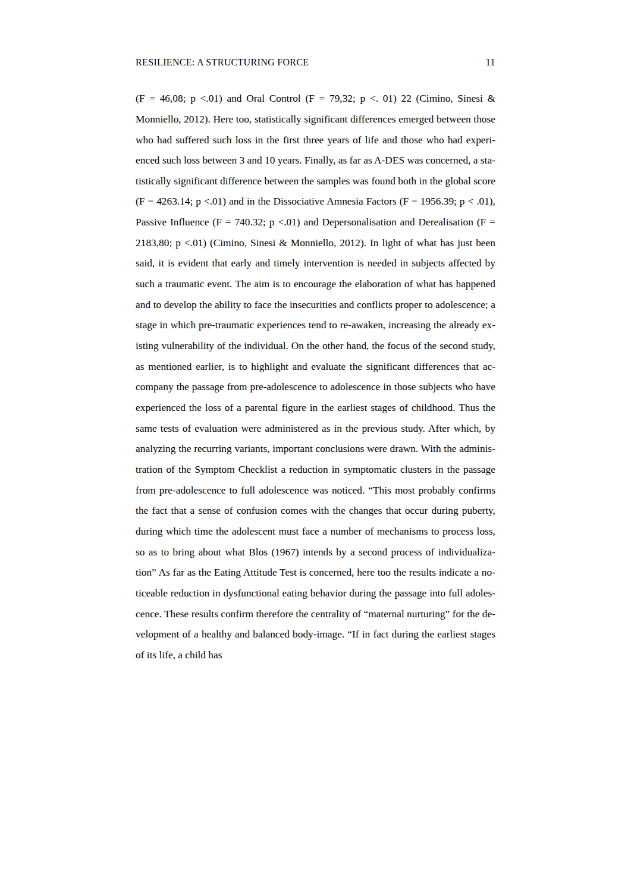Resilience: A Structuring Force 11
(F = 46,08; p <.01) and Oral Control (F = 79,32; p <. 01) 22 (Cimino, Sinesi & Monniello, 2012). Here too, statistically significant differences emerged between those who had suffered such loss in the first three years of life and those who had experienced such loss between 3 and 10 years. Finally, as far as A-DES was concerned, a statistically significant difference between the samples was found both in the global score (F = 4263.14; p <.01) and in the Dissociative Amnesia Factors (F = 1956.39; p < .01), Passive Influence (F = 740.32; p <.01) and Depersonalisation and Derealisation (F = 2183,80; p <.01) (Cimino, Sinesi & Monniello, 2012). In light of what has just been said, it is evident that early and timely intervention is needed in subjects affected by such a traumatic event. The aim is to encourage the elaboration of what has happened and to develop the ability to face the insecurities and conflicts proper to adolescence; a stage in which pre-traumatic experiences tend to re-awaken, increasing the already existing vulnerability of the individual. On the other hand, the focus of the second study, as mentioned earlier, is to highlight and evaluate the significant differences that accompany the passage from pre-adolescence to adolescence in those subjects who have experienced the loss of a parental figure in the earliest stages of childhood. Thus the same tests of evaluation were administered as in the previous study. After which, by analyzing the recurring variants, important conclusions were drawn. With the administration of the Symptom Checklist a reduction in symptomatic clusters in the passage from pre-adolescence to full adolescence was noticed. “This most probably confirms the fact that a sense of confusion comes with the changes that occur during puberty, during which time the adolescent must face a number of mechanisms to process loss, so as to bring about what Blos (1967) intends by a second process of individualization” As far as the Eating Attitude Test is concerned, here too the results indicate a noticeable reduction in dysfunctional eating behavior during the passage into full adolescence. These results confirm therefore the centrality of “maternal nurturing” for the development of a healthy and balanced body-image. “If in fact during the earliest stages of its life, a child has